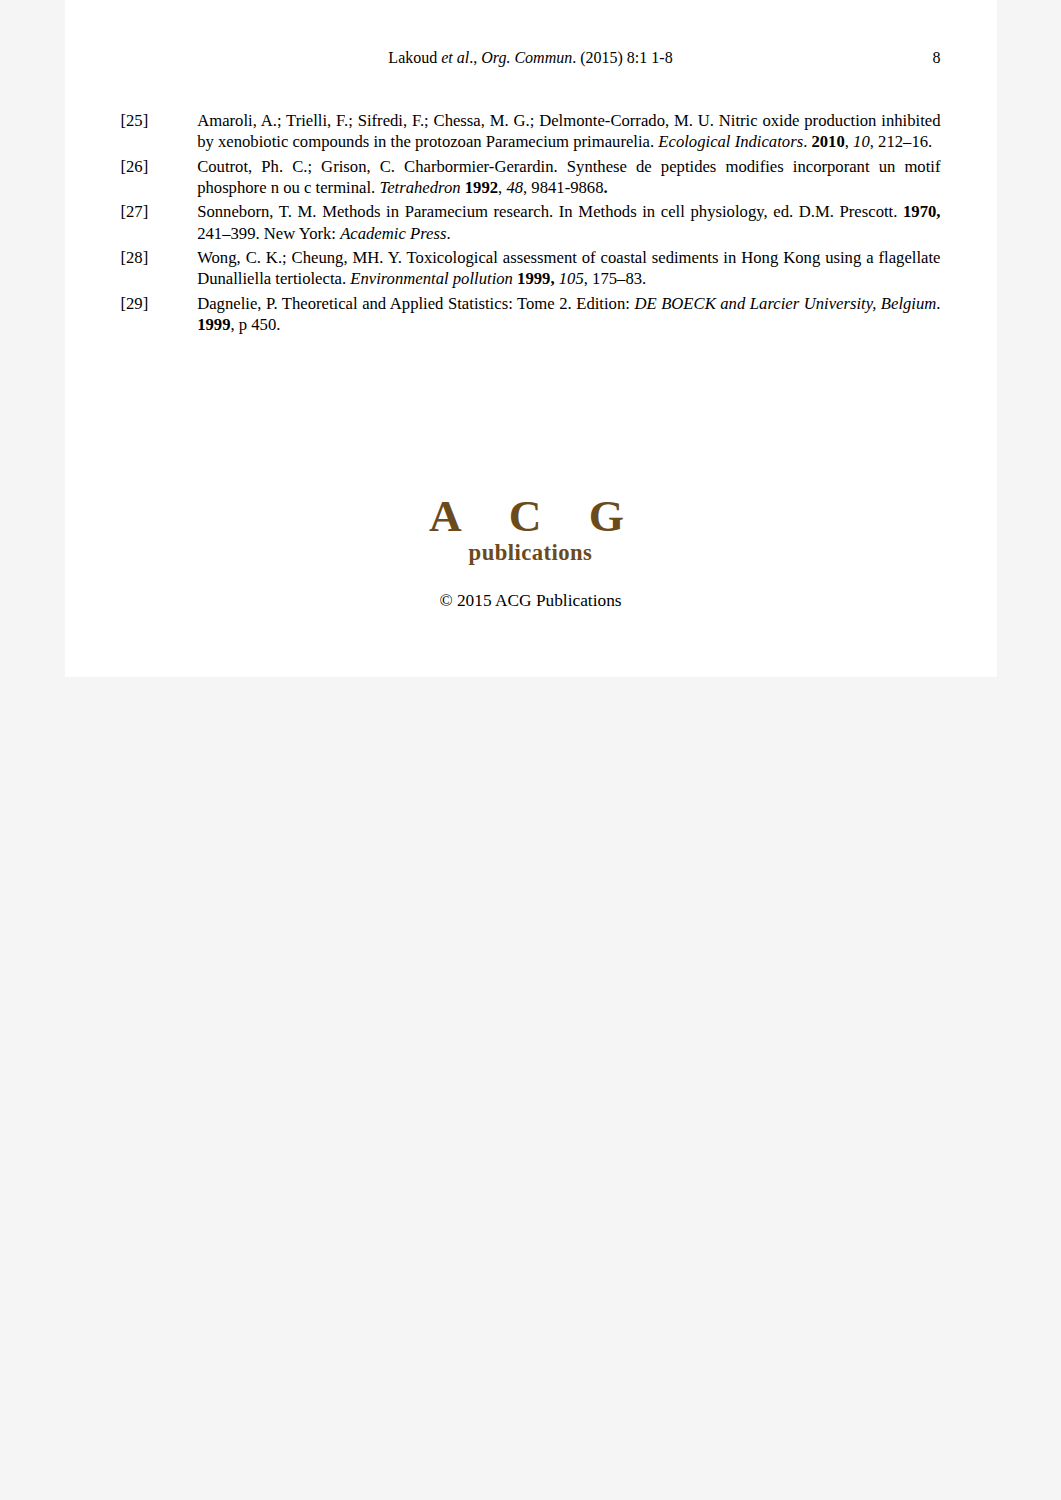Lakoud et al., Org. Commun. (2015) 8:1 1-8 8
[25] Amaroli, A.; Trielli, F.; Sifredi, F.; Chessa, M. G.; Delmonte-Corrado, M. U. Nitric oxide production inhibited by xenobiotic compounds in the protozoan Paramecium primaurelia. Ecological Indicators. 2010, 10, 212–16.
[26] Coutrot, Ph. C.; Grison, C. Charbormier-Gerardin. Synthese de peptides modifies incorporant un motif phosphore n ou c terminal. Tetrahedron 1992, 48, 9841-9868.
[27] Sonneborn, T. M. Methods in Paramecium research. In Methods in cell physiology, ed. D.M. Prescott. 1970, 241–399. New York: Academic Press.
[28] Wong, C. K.; Cheung, MH. Y. Toxicological assessment of coastal sediments in Hong Kong using a flagellate Dunalliella tertiolecta. Environmental pollution 1999, 105, 175–83.
[29] Dagnelie, P. Theoretical and Applied Statistics: Tome 2. Edition: DE BOECK and Larcier University, Belgium. 1999, p 450.
A C Gpublications
© 2015 ACG Publications